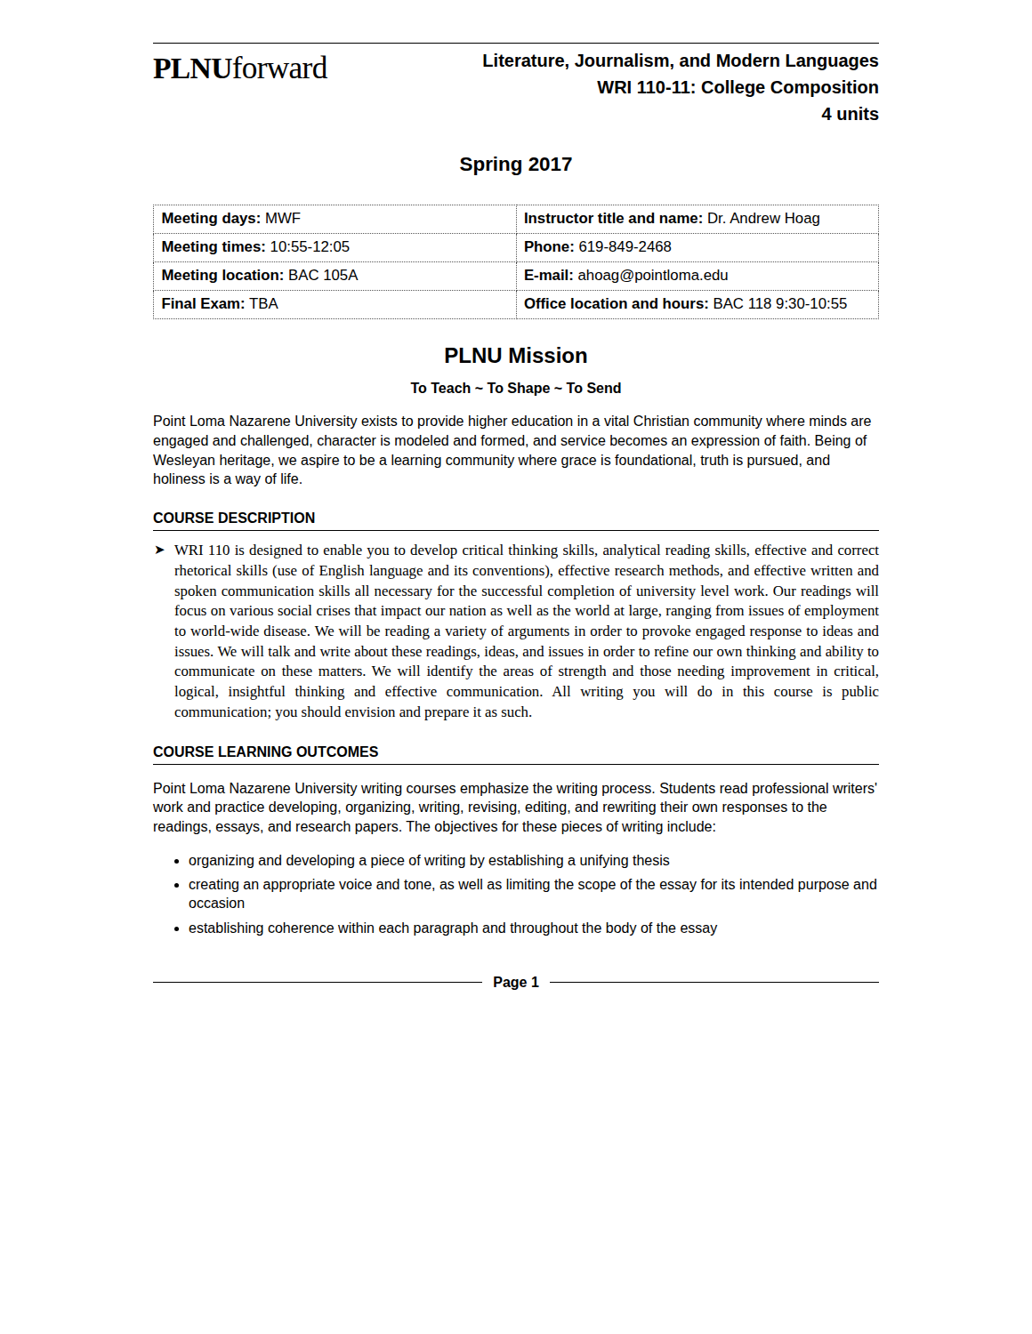PLNUforward
Literature, Journalism, and Modern Languages
WRI 110-11: College Composition
4 units
Spring 2017
| Meeting days: MWF | Instructor title and name: Dr. Andrew Hoag |
| Meeting times: 10:55-12:05 | Phone: 619-849-2468 |
| Meeting location: BAC 105A | E-mail: ahoag@pointloma.edu |
| Final Exam: TBA | Office location and hours: BAC 118 9:30-10:55 |
PLNU Mission
To Teach ~ To Shape ~ To Send
Point Loma Nazarene University exists to provide higher education in a vital Christian community where minds are engaged and challenged, character is modeled and formed, and service becomes an expression of faith. Being of Wesleyan heritage, we aspire to be a learning community where grace is foundational, truth is pursued, and holiness is a way of life.
Course Description
WRI 110 is designed to enable you to develop critical thinking skills, analytical reading skills, effective and correct rhetorical skills (use of English language and its conventions), effective research methods, and effective written and spoken communication skills all necessary for the successful completion of university level work. Our readings will focus on various social crises that impact our nation as well as the world at large, ranging from issues of employment to world-wide disease. We will be reading a variety of arguments in order to provoke engaged response to ideas and issues. We will talk and write about these readings, ideas, and issues in order to refine our own thinking and ability to communicate on these matters. We will identify the areas of strength and those needing improvement in critical, logical, insightful thinking and effective communication. All writing you will do in this course is public communication; you should envision and prepare it as such.
Course Learning Outcomes
Point Loma Nazarene University writing courses emphasize the writing process. Students read professional writers' work and practice developing, organizing, writing, revising, editing, and rewriting their own responses to the readings, essays, and research papers. The objectives for these pieces of writing include:
organizing and developing a piece of writing by establishing a unifying thesis
creating an appropriate voice and tone, as well as limiting the scope of the essay for its intended purpose and occasion
establishing coherence within each paragraph and throughout the body of the essay
Page 1